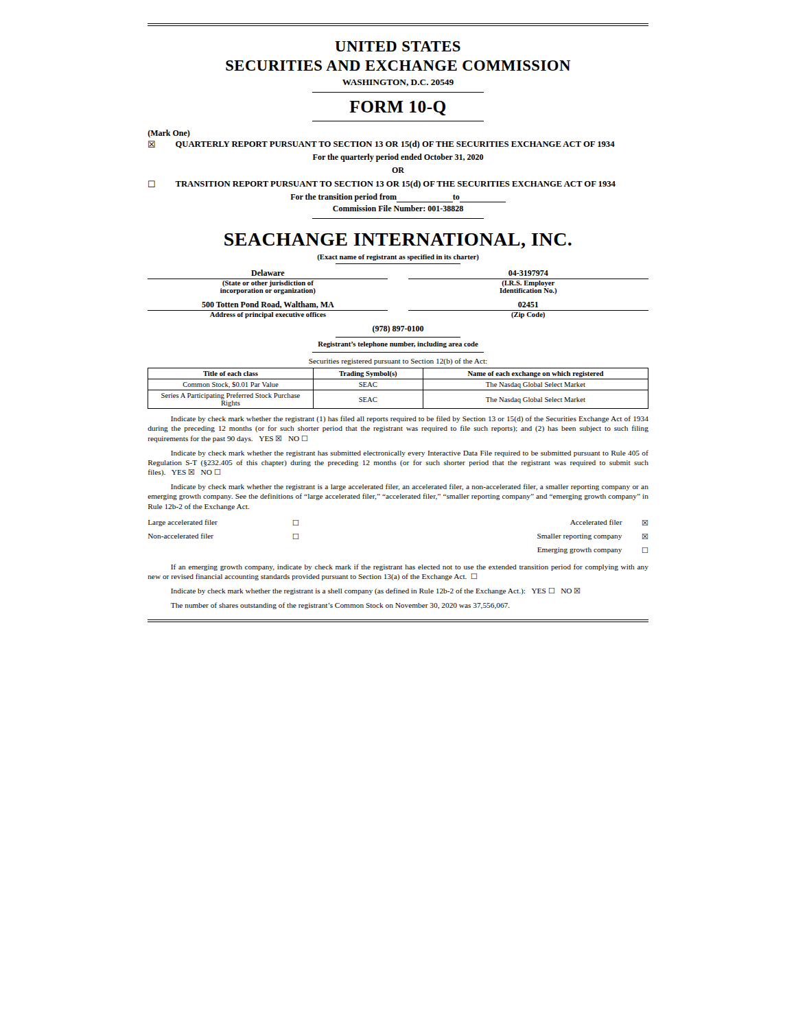UNITED STATES
SECURITIES AND EXCHANGE COMMISSION
WASHINGTON, D.C. 20549
FORM 10-Q
(Mark One)
| ☒ | QUARTERLY REPORT PURSUANT TO SECTION 13 OR 15(d) OF THE SECURITIES EXCHANGE ACT OF 1934 |
For the quarterly period ended October 31, 2020
OR
| ☐ | TRANSITION REPORT PURSUANT TO SECTION 13 OR 15(d) OF THE SECURITIES EXCHANGE ACT OF 1934 |
For the transition period from to
Commission File Number: 001-38828
SEACHANGE INTERNATIONAL, INC.
(Exact name of registrant as specified in its charter)
| Delaware | | 04-3197974 |
| (State or other jurisdiction of incorporation or organization) | | (I.R.S. Employer Identification No.) |
| 500 Totten Pond Road, Waltham, MA | | 02451 |
| Address of principal executive offices | | (Zip Code) |
(978) 897-0100
Registrant’s telephone number, including area code
Securities registered pursuant to Section 12(b) of the Act:
| Title of each class | Trading Symbol(s) | Name of each exchange on which registered |
| --- | --- | --- |
| Common Stock, $0.01 Par Value | SEAC | The Nasdaq Global Select Market |
| Series A Participating Preferred Stock Purchase Rights | SEAC | The Nasdaq Global Select Market |
Indicate by check mark whether the registrant (1) has filed all reports required to be filed by Section 13 or 15(d) of the Securities Exchange Act of 1934 during the preceding 12 months (or for such shorter period that the registrant was required to file such reports); and (2) has been subject to such filing requirements for the past 90 days. YES ☒ NO ☐
Indicate by check mark whether the registrant has submitted electronically every Interactive Data File required to be submitted pursuant to Rule 405 of Regulation S-T (§232.405 of this chapter) during the preceding 12 months (or for such shorter period that the registrant was required to submit such files). YES ☒ NO ☐
Indicate by check mark whether the registrant is a large accelerated filer, an accelerated filer, a non-accelerated filer, a smaller reporting company or an emerging growth company. See the definitions of “large accelerated filer,” “accelerated filer,” “smaller reporting company” and “emerging growth company” in Rule 12b-2 of the Exchange Act.
| Large accelerated filer | ☐ | Accelerated filer | ☒ |
| Non-accelerated filer | ☐ | Smaller reporting company | ☒ |
| | | Emerging growth company | ☐ |
If an emerging growth company, indicate by check mark if the registrant has elected not to use the extended transition period for complying with any new or revised financial accounting standards provided pursuant to Section 13(a) of the Exchange Act. ☐
Indicate by check mark whether the registrant is a shell company (as defined in Rule 12b-2 of the Exchange Act.): YES ☐ NO ☒
The number of shares outstanding of the registrant’s Common Stock on November 30, 2020 was 37,556,067.